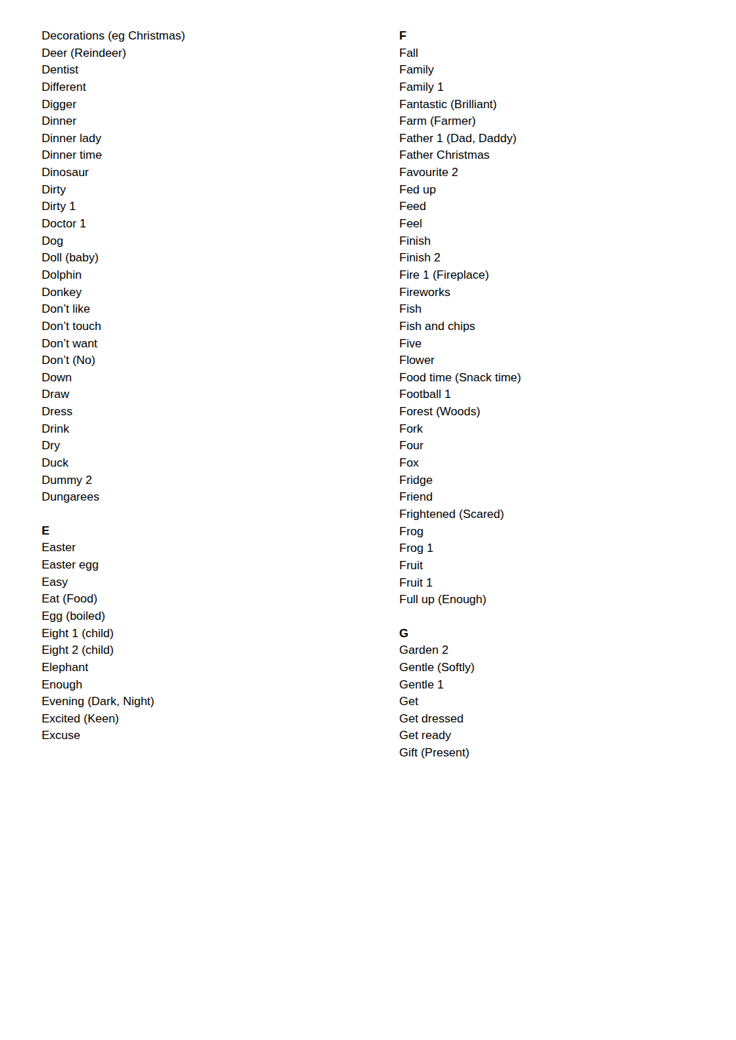Decorations (eg Christmas)
Deer (Reindeer)
Dentist
Different
Digger
Dinner
Dinner lady
Dinner time
Dinosaur
Dirty
Dirty 1
Doctor 1
Dog
Doll (baby)
Dolphin
Donkey
Don’t like
Don’t touch
Don’t want
Don’t (No)
Down
Draw
Dress
Drink
Dry
Duck
Dummy 2
Dungarees
E
Easter
Easter egg
Easy
Eat (Food)
Egg (boiled)
Eight 1 (child)
Eight 2 (child)
Elephant
Enough
Evening (Dark, Night)
Excited (Keen)
Excuse
F
Fall
Family
Family 1
Fantastic (Brilliant)
Farm (Farmer)
Father 1 (Dad, Daddy)
Father Christmas
Favourite 2
Fed up
Feed
Feel
Finish
Finish 2
Fire 1 (Fireplace)
Fireworks
Fish
Fish and chips
Five
Flower
Food time (Snack time)
Football 1
Forest (Woods)
Fork
Four
Fox
Fridge
Friend
Frightened (Scared)
Frog
Frog 1
Fruit
Fruit 1
Full up (Enough)
G
Garden 2
Gentle (Softly)
Gentle 1
Get
Get dressed
Get ready
Gift (Present)